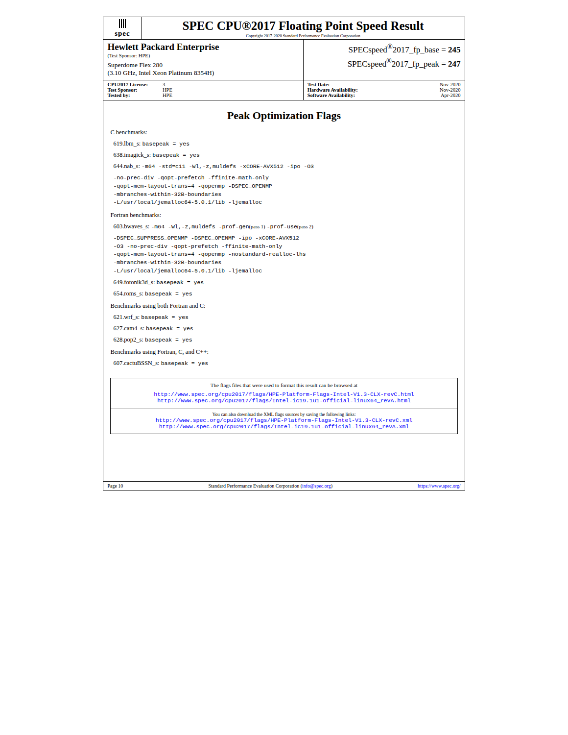spec
SPEC CPU®2017 Floating Point Speed Result
Copyright 2017-2020 Standard Performance Evaluation Corporation
Hewlett Packard Enterprise
(Test Sponsor: HPE)
Superdome Flex 280
(3.10 GHz, Intel Xeon Platinum 8354H)
SPECspeed®2017_fp_base = 245
SPECspeed®2017_fp_peak = 247
CPU2017 License: 3
Test Sponsor: HPE
Tested by: HPE
Test Date: Nov-2020
Hardware Availability: Nov-2020
Software Availability: Apr-2020
Peak Optimization Flags
C benchmarks:
619.lbm_s: basepeak = yes
638.imagick_s: basepeak = yes
644.nab_s: -m64 -std=c11 -Wl,-z,muldefs -xCORE-AVX512 -ipo -O3
-no-prec-div -qopt-prefetch -ffinite-math-only
-qopt-mem-layout-trans=4 -qopenmp -DSPEC_OPENMP
-mbranches-within-32B-boundaries
-L/usr/local/jemalloc64-5.0.1/lib -ljemalloc
Fortran benchmarks:
603.bwaves_s: -m64 -Wl,-z,muldefs -prof-gen(pass 1) -prof-use(pass 2)
-DSPEC_SUPPRESS_OPENMP -DSPEC_OPENMP -ipo -xCORE-AVX512
-O3 -no-prec-div -qopt-prefetch -ffinite-math-only
-qopt-mem-layout-trans=4 -qopenmp -nostandard-realloc-lhs
-mbranches-within-32B-boundaries
-L/usr/local/jemalloc64-5.0.1/lib -ljemalloc
649.fotonik3d_s: basepeak = yes
654.roms_s: basepeak = yes
Benchmarks using both Fortran and C:
621.wrf_s: basepeak = yes
627.cam4_s: basepeak = yes
628.pop2_s: basepeak = yes
Benchmarks using Fortran, C, and C++:
607.cactuBSSN_s: basepeak = yes
The flags files that were used to format this result can be browsed at
http://www.spec.org/cpu2017/flags/HPE-Platform-Flags-Intel-V1.3-CLX-revC.html
http://www.spec.org/cpu2017/flags/Intel-ic19.1u1-official-linux64_revA.html
You can also download the XML flags sources by saving the following links:
http://www.spec.org/cpu2017/flags/HPE-Platform-Flags-Intel-V1.3-CLX-revC.xml
http://www.spec.org/cpu2017/flags/Intel-ic19.1u1-official-linux64_revA.xml
Page 10 Standard Performance Evaluation Corporation (info@spec.org) https://www.spec.org/